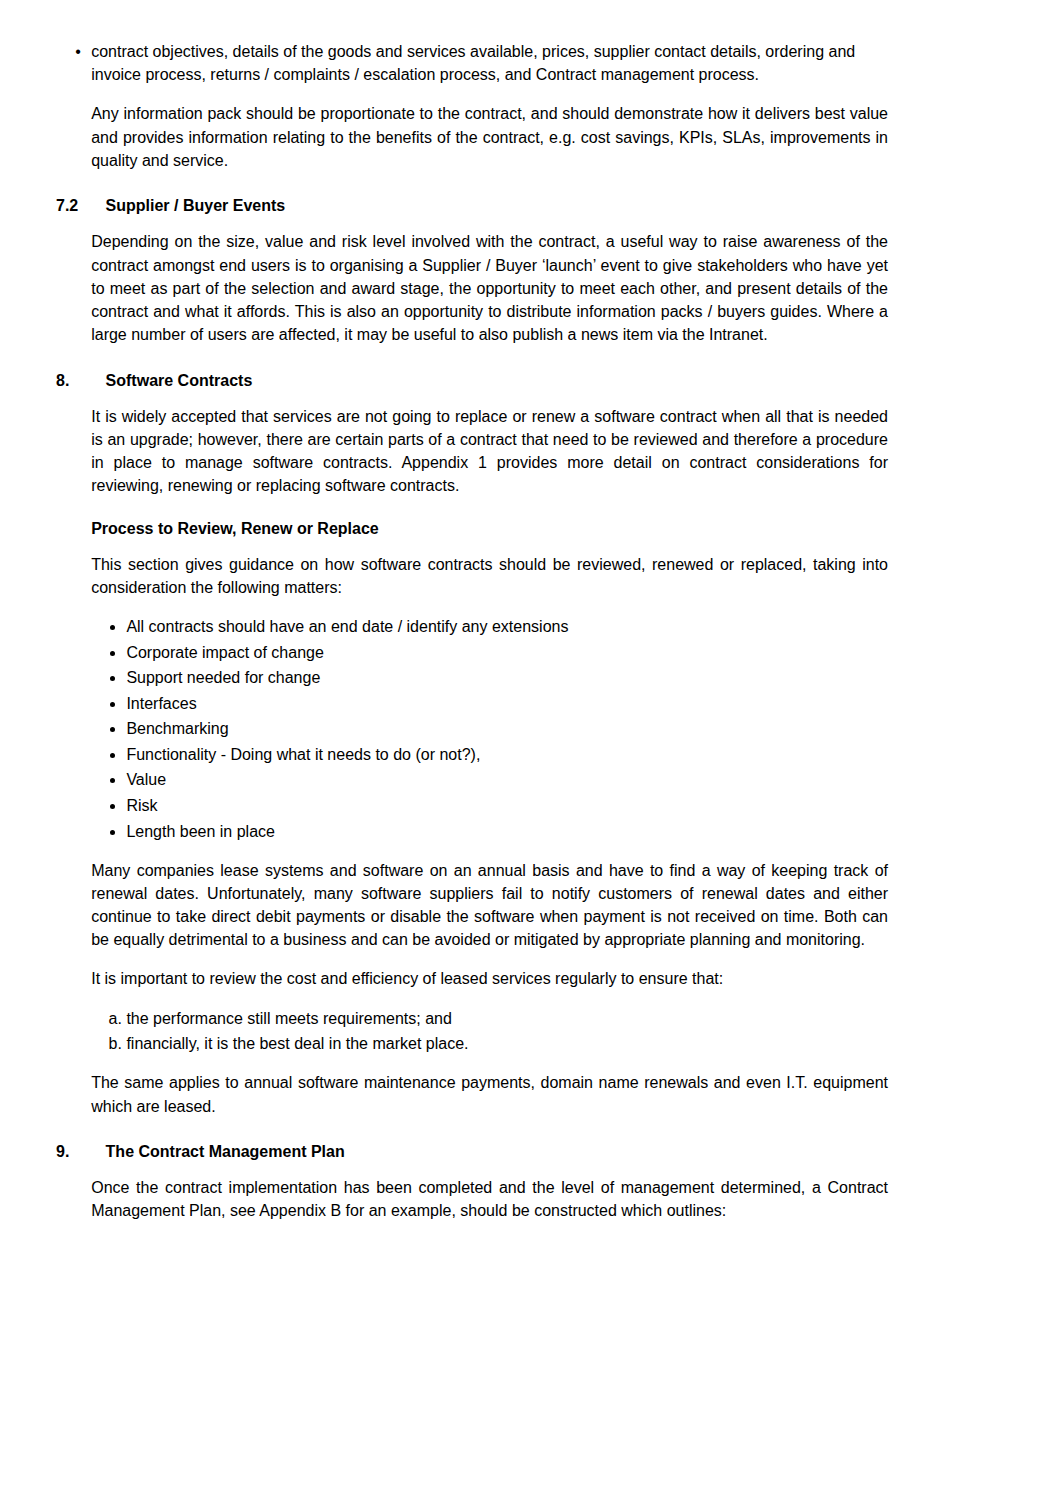contract objectives, details of the goods and services available, prices, supplier contact details, ordering and invoice process, returns / complaints / escalation process, and Contract management process.
Any information pack should be proportionate to the contract, and should demonstrate how it delivers best value and provides information relating to the benefits of the contract, e.g. cost savings, KPIs, SLAs, improvements in quality and service.
7.2 Supplier / Buyer Events
Depending on the size, value and risk level involved with the contract, a useful way to raise awareness of the contract amongst end users is to organising a Supplier / Buyer ‘launch’ event to give stakeholders who have yet to meet as part of the selection and award stage, the opportunity to meet each other, and present details of the contract and what it affords. This is also an opportunity to distribute information packs / buyers guides. Where a large number of users are affected, it may be useful to also publish a news item via the Intranet.
8. Software Contracts
It is widely accepted that services are not going to replace or renew a software contract when all that is needed is an upgrade; however, there are certain parts of a contract that need to be reviewed and therefore a procedure in place to manage software contracts. Appendix 1 provides more detail on contract considerations for reviewing, renewing or replacing software contracts.
Process to Review, Renew or Replace
This section gives guidance on how software contracts should be reviewed, renewed or replaced, taking into consideration the following matters:
All contracts should have an end date / identify any extensions
Corporate impact of change
Support needed for change
Interfaces
Benchmarking
Functionality - Doing what it needs to do (or not?),
Value
Risk
Length been in place
Many companies lease systems and software on an annual basis and have to find a way of keeping track of renewal dates. Unfortunately, many software suppliers fail to notify customers of renewal dates and either continue to take direct debit payments or disable the software when payment is not received on time. Both can be equally detrimental to a business and can be avoided or mitigated by appropriate planning and monitoring.
It is important to review the cost and efficiency of leased services regularly to ensure that:
the performance still meets requirements; and
financially, it is the best deal in the market place.
The same applies to annual software maintenance payments, domain name renewals and even I.T. equipment which are leased.
9. The Contract Management Plan
Once the contract implementation has been completed and the level of management determined, a Contract Management Plan, see Appendix B for an example, should be constructed which outlines: